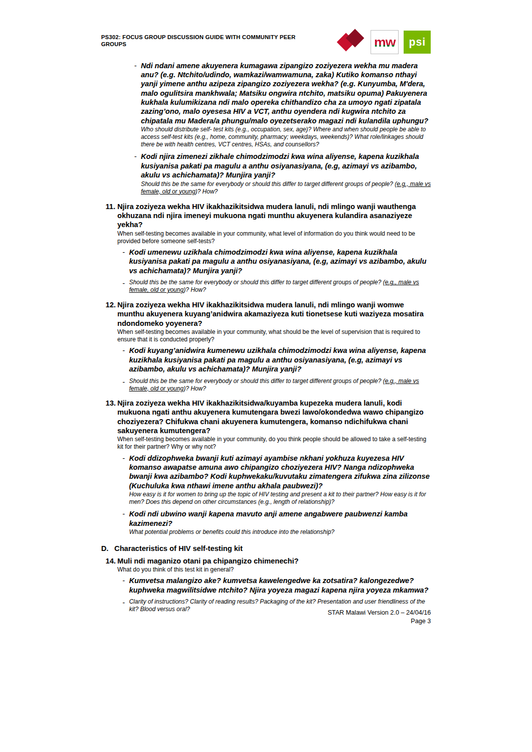PS302: FOCUS GROUP DISCUSSION GUIDE WITH COMMUNITY PEER GROUPS
mw psi
Ndi ndani amene akuyenera kumagawa zipangizo zoziyezera wekha mu madera anu? (e.g. Ntchito/udindo, wamkazi/wamwamuna, zaka) Kutiko komanso nthayi yanji yimene anthu azipeza zipangizo zoziyezera wekha? (e.g. Kunyumba, M'dera, malo ogulitsira mankhwala; Matsiku ongwira ntchito, matsiku opuma) Pakuyenera kukhala kulumikizana ndi malo opereka chithandizo cha za umoyo ngati zipatala zazing’ono, malo oyesesa HIV a VCT, anthu oyendera ndi kugwira ntchito za chipatala mu Madera/a phungu/malo oyezetserako magazi ndi kulandila uphungu? Who should distribute self- test kits (e.g., occupation, sex, age)? Where and when should people be able to access self-test kits (e.g., home, community, pharmacy; weekdays, weekends)? What role/linkages should there be with health centres, VCT centres, HSAs, and counsellors?
Kodi njira zimenezi zikhale chimodzimodzi kwa wina aliyense, kapena kuzikhala kusiyanisa pakati pa magulu a anthu osiyanasiyana, (e.g, azimayi vs azibambo, akulu vs achichamata)? Munjira yanji? Should this be the same for everybody or should this differ to target different groups of people? (e.g., male vs female, old or young)? How?
Njira zoziyeza wekha HIV ikakhazikitsidwa mudera lanuli, ndi mlingo wanji wauthenga okhuzana ndi njira imeneyi mukuona ngati munthu akuyenera kulandira asanaziyeze yekha? When self-testing becomes available in your community, what level of information do you think would need to be provided before someone self-tests?
Kodi umenewu uzikhala chimodzimodzi kwa wina aliyense, kapena kuzikhala kusiyanisa pakati pa magulu a anthu osiyanasiyana, (e.g, azimayi vs azibambo, akulu vs achichamata)? Munjira yanji?
Should this be the same for everybody or should this differ to target different groups of people? (e.g., male vs female, old or young)? How?
Njira zoziyeza wekha HIV ikakhazikitsidwa mudera lanuli, ndi mlingo wanji womwe munthu akuyenera kuyang’anidwira akamaziyeza kuti tionetsese kuti waziyeza mosatira ndondomeko yoyenera? When self-testing becomes available in your community, what should be the level of supervision that is required to ensure that it is conducted properly?
Kodi kuyang’anidwira kumenewu uzikhala chimodzimodzi kwa wina aliyense, kapena kuzikhala kusiyanisa pakati pa magulu a anthu osiyanasiyana, (e.g, azimayi vs azibambo, akulu vs achichamata)? Munjira yanji?
Should this be the same for everybody or should this differ to target different groups of people? (e.g., male vs female, old or young)? How?
Njira zoziyeza wekha HIV ikakhazikitsidwa/kuyamba kupezeka mudera lanuli, kodi mukuona ngati anthu akuyenera kumutengara bwezi lawo/okondedwa wawo chipangizo choziyezera? Chifukwa chani akuyenera kumutengera, komanso ndichifukwa chani sakuyenera kumutengera? When self-testing becomes available in your community, do you think people should be allowed to take a self-testing kit for their partner? Why or why not?
Kodi ddizophweka bwanji kuti azimayi ayambise nkhani yokhuza kuyezesa HIV komanso awapatse amuna awo chipangizo choziyezera HIV? Nanga ndizophweka bwanji kwa azibambo? Kodi kuphwekaku/kuvutaku zimatengera zifukwa zina zilizonse (Kuchuluka kwa nthawi imene anthu akhala paubwezi)? How easy is it for women to bring up the topic of HIV testing and present a kit to their partner? How easy is it for men? Does this depend on other circumstances (e.g., length of relationship)?
Kodi ndi ubwino wanji kapena mavuto anji amene angabwere paubwenzi kamba kazimenezi? What potential problems or benefits could this introduce into the relationship?
D. Characteristics of HIV self-testing kit
Muli ndi maganizo otani pa chipangizo chimenechi? What do you think of this test kit in general?
Kumvetsa malangizo ake? kumvetsa kawelengedwe ka zotsatira? kalongezedwe? kuphweka magwilitsidwe ntchito? Njira yoyeza magazi kapena njira yoyeza mkamwa?
Clarity of instructions? Clarity of reading results? Packaging of the kit? Presentation and user friendliness of the kit? Blood versus oral?
STAR Malawi Version 2.0 – 24/04/16
Page 3